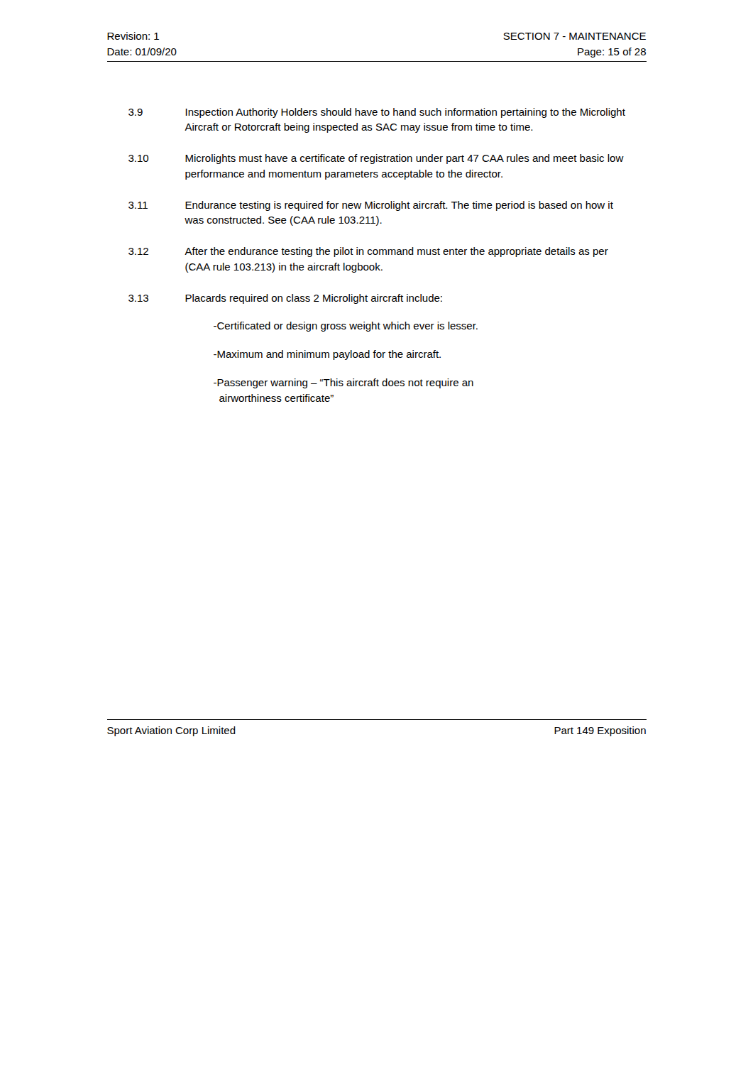Revision: 1
Date: 01/09/20
SECTION 7 - MAINTENANCE
Page: 15 of 28
3.9
Inspection Authority Holders should have to hand such information pertaining to the Microlight Aircraft or Rotorcraft being inspected as SAC may issue from time to time.
3.10
Microlights must have a certificate of registration under part 47 CAA rules and meet basic low performance and momentum parameters acceptable to the director.
3.11
Endurance testing is required for new Microlight aircraft. The time period is based on how it was constructed. See (CAA rule 103.211).
3.12
After the endurance testing the pilot in command must enter the appropriate details as per (CAA rule 103.213) in the aircraft logbook.
3.13
Placards required on class 2 Microlight aircraft include:
-Certificated or design gross weight which ever is lesser.
-Maximum and minimum payload for the aircraft.
-Passenger warning – “This aircraft does not require anairworthiness certificate”
Sport Aviation Corp Limited
Part 149 Exposition